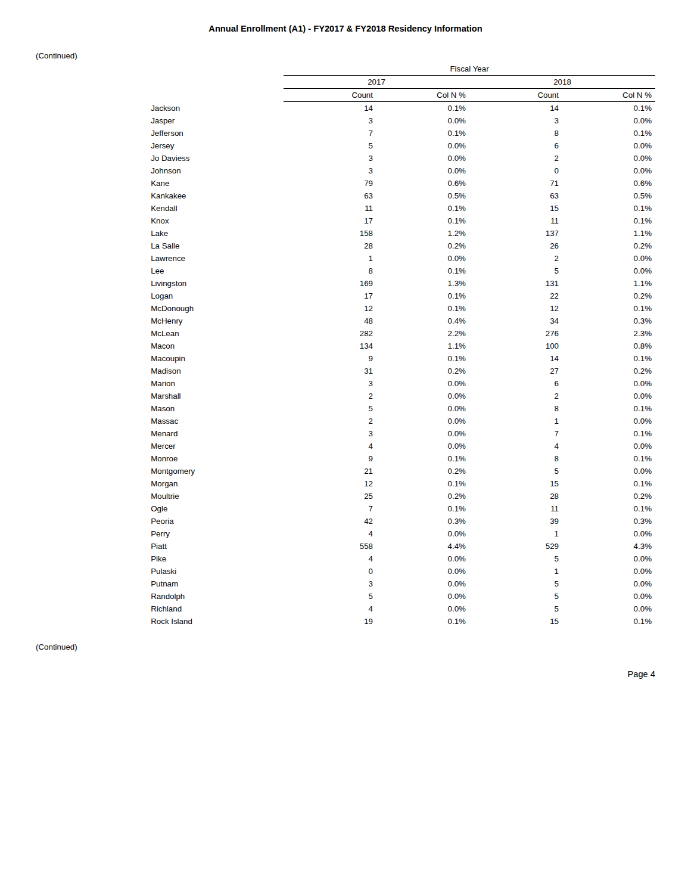Annual Enrollment (A1) - FY2017 & FY2018 Residency Information
(Continued)
| | | Fiscal Year |
| --- | --- | --- |
| | | 2017 | 2018 |
| | | Count | Col N % | Count | Col N % |
| | Jackson | 14 | 0.1% | 14 | 0.1% |
| | Jasper | 3 | 0.0% | 3 | 0.0% |
| | Jefferson | 7 | 0.1% | 8 | 0.1% |
| | Jersey | 5 | 0.0% | 6 | 0.0% |
| | Jo Daviess | 3 | 0.0% | 2 | 0.0% |
| | Johnson | 3 | 0.0% | 0 | 0.0% |
| | Kane | 79 | 0.6% | 71 | 0.6% |
| | Kankakee | 63 | 0.5% | 63 | 0.5% |
| | Kendall | 11 | 0.1% | 15 | 0.1% |
| | Knox | 17 | 0.1% | 11 | 0.1% |
| | Lake | 158 | 1.2% | 137 | 1.1% |
| | La Salle | 28 | 0.2% | 26 | 0.2% |
| | Lawrence | 1 | 0.0% | 2 | 0.0% |
| | Lee | 8 | 0.1% | 5 | 0.0% |
| | Livingston | 169 | 1.3% | 131 | 1.1% |
| | Logan | 17 | 0.1% | 22 | 0.2% |
| | McDonough | 12 | 0.1% | 12 | 0.1% |
| | McHenry | 48 | 0.4% | 34 | 0.3% |
| | McLean | 282 | 2.2% | 276 | 2.3% |
| | Macon | 134 | 1.1% | 100 | 0.8% |
| | Macoupin | 9 | 0.1% | 14 | 0.1% |
| | Madison | 31 | 0.2% | 27 | 0.2% |
| | Marion | 3 | 0.0% | 6 | 0.0% |
| | Marshall | 2 | 0.0% | 2 | 0.0% |
| | Mason | 5 | 0.0% | 8 | 0.1% |
| | Massac | 2 | 0.0% | 1 | 0.0% |
| | Menard | 3 | 0.0% | 7 | 0.1% |
| | Mercer | 4 | 0.0% | 4 | 0.0% |
| | Monroe | 9 | 0.1% | 8 | 0.1% |
| | Montgomery | 21 | 0.2% | 5 | 0.0% |
| | Morgan | 12 | 0.1% | 15 | 0.1% |
| | Moultrie | 25 | 0.2% | 28 | 0.2% |
| | Ogle | 7 | 0.1% | 11 | 0.1% |
| | Peoria | 42 | 0.3% | 39 | 0.3% |
| | Perry | 4 | 0.0% | 1 | 0.0% |
| | Piatt | 558 | 4.4% | 529 | 4.3% |
| | Pike | 4 | 0.0% | 5 | 0.0% |
| | Pulaski | 0 | 0.0% | 1 | 0.0% |
| | Putnam | 3 | 0.0% | 5 | 0.0% |
| | Randolph | 5 | 0.0% | 5 | 0.0% |
| | Richland | 4 | 0.0% | 5 | 0.0% |
| | Rock Island | 19 | 0.1% | 15 | 0.1% |
(Continued)
Page 4